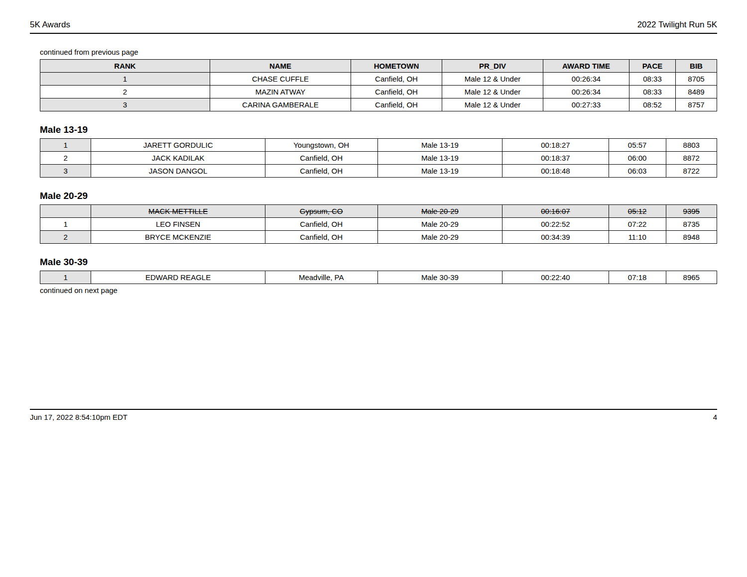5K Awards
2022 Twilight Run 5K
continued from previous page
| RANK | NAME | HOMETOWN | PR_DIV | AWARD TIME | PACE | BIB |
| --- | --- | --- | --- | --- | --- | --- |
| 1 | CHASE CUFFLE | Canfield, OH | Male 12 & Under | 00:26:34 | 08:33 | 8705 |
| 2 | MAZIN ATWAY | Canfield, OH | Male 12 & Under | 00:26:34 | 08:33 | 8489 |
| 3 | CARINA GAMBERALE | Canfield, OH | Male 12 & Under | 00:27:33 | 08:52 | 8757 |
Male 13-19
| 1 | JARETT GORDULIC | Youngstown, OH | Male 13-19 | 00:18:27 | 05:57 | 8803 |
| 2 | JACK KADILAK | Canfield, OH | Male 13-19 | 00:18:37 | 06:00 | 8872 |
| 3 | JASON DANGOL | Canfield, OH | Male 13-19 | 00:18:48 | 06:03 | 8722 |
Male 20-29
| | MACK METTILLE | Gypsum, CO | Male 20-29 | 00:16:07 | 05:12 | 9395 |
| 1 | LEO FINSEN | Canfield, OH | Male 20-29 | 00:22:52 | 07:22 | 8735 |
| 2 | BRYCE MCKENZIE | Canfield, OH | Male 20-29 | 00:34:39 | 11:10 | 8948 |
Male 30-39
| 1 | EDWARD REAGLE | Meadville, PA | Male 30-39 | 00:22:40 | 07:18 | 8965 |
continued on next page
Jun 17, 2022 8:54:10pm EDT
4